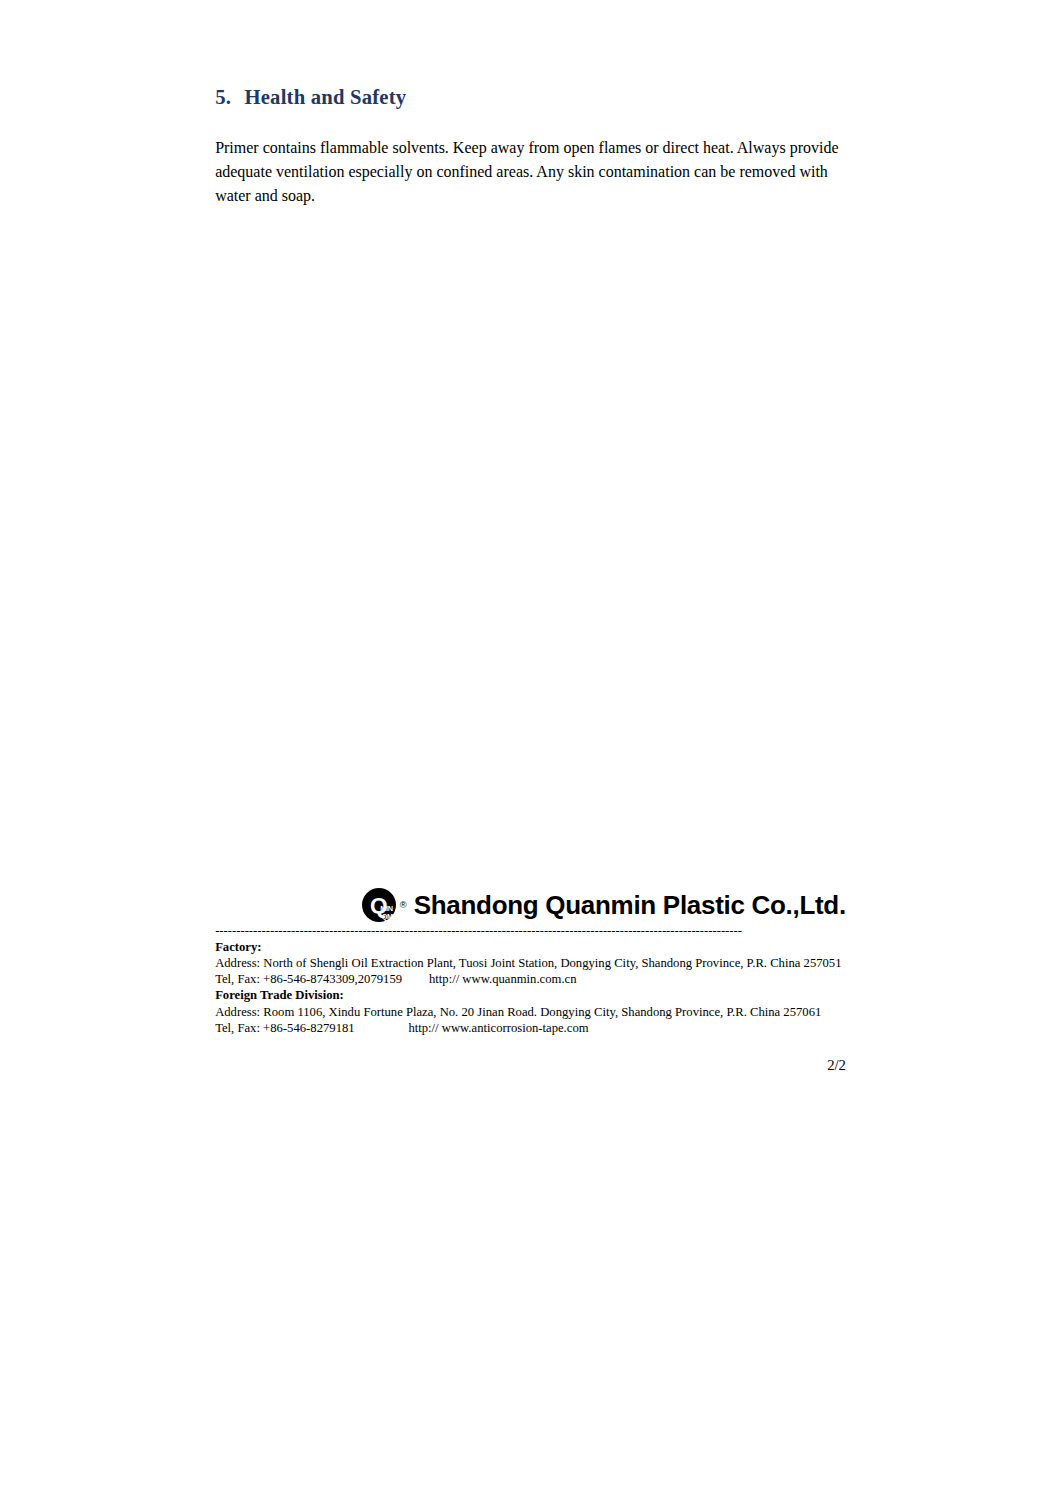5. Health and Safety
Primer contains flammable solvents. Keep away from open flames or direct heat. Always provide adequate ventilation especially on confined areas. Any skin contamination can be removed with water and soap.
QMIN
QM®Shandong Quanmin Plastic Co.,Ltd.
-----------------------------------------------------------------------------------------------------------------------------
Factory:
Address: North of Shengli Oil Extraction Plant, Tuosi Joint Station, Dongying City, Shandong Province, P.R. China 257051
Tel, Fax: +86-546-8743309,2079159 http:// www.quanmin.com.cn
Foreign Trade Division:
Address: Room 1106, Xindu Fortune Plaza, No. 20 Jinan Road. Dongying City, Shandong Province, P.R. China 257061
Tel, Fax: +86-546-8279181 http:// www.anticorrosion-tape.com
2/2